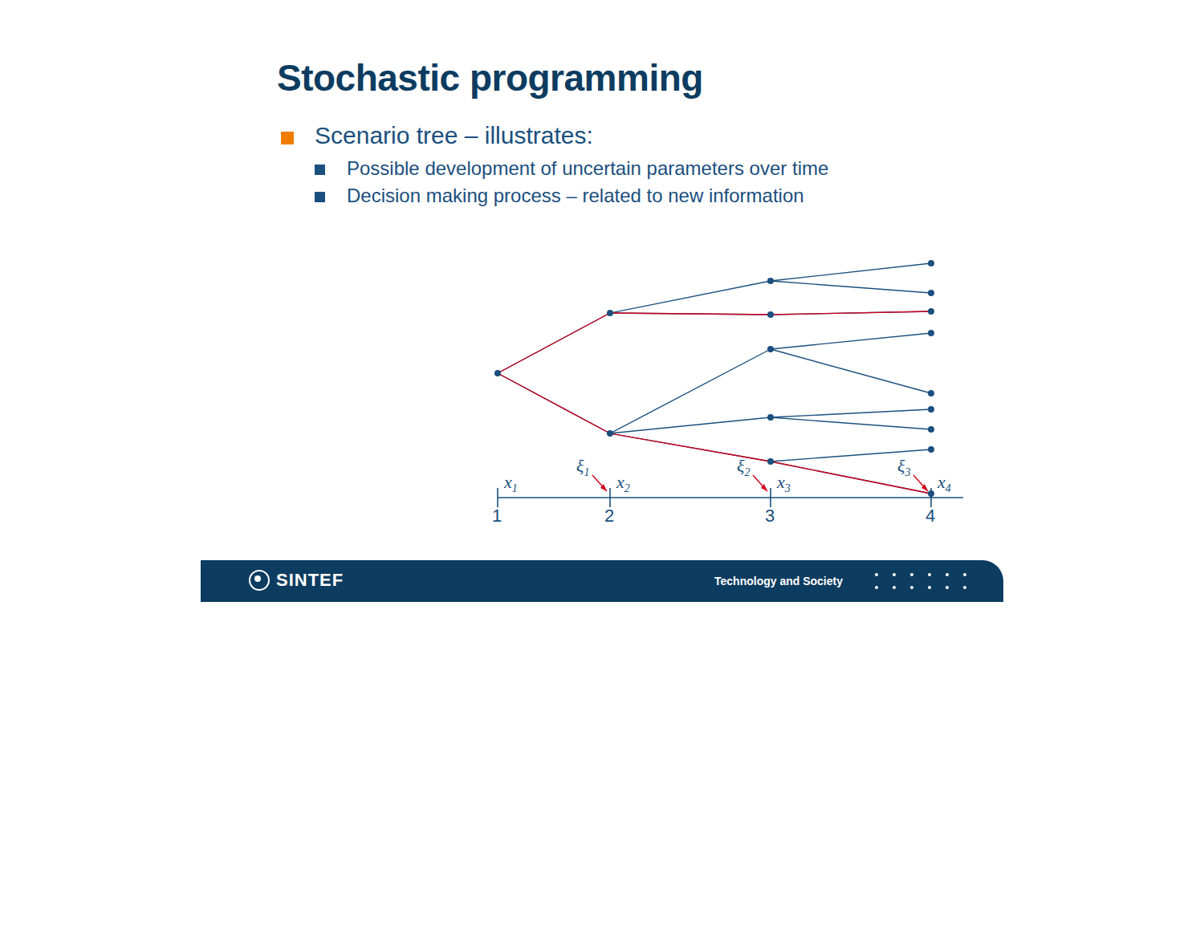Stochastic programming
Scenario tree – illustrates:
Possible development of uncertain parameters over time
Decision making process – related to new information
1 2 3 4 x1 x2 x3 x4 ξ1 ξ2 ξ3
SINTEF
Technology and Society